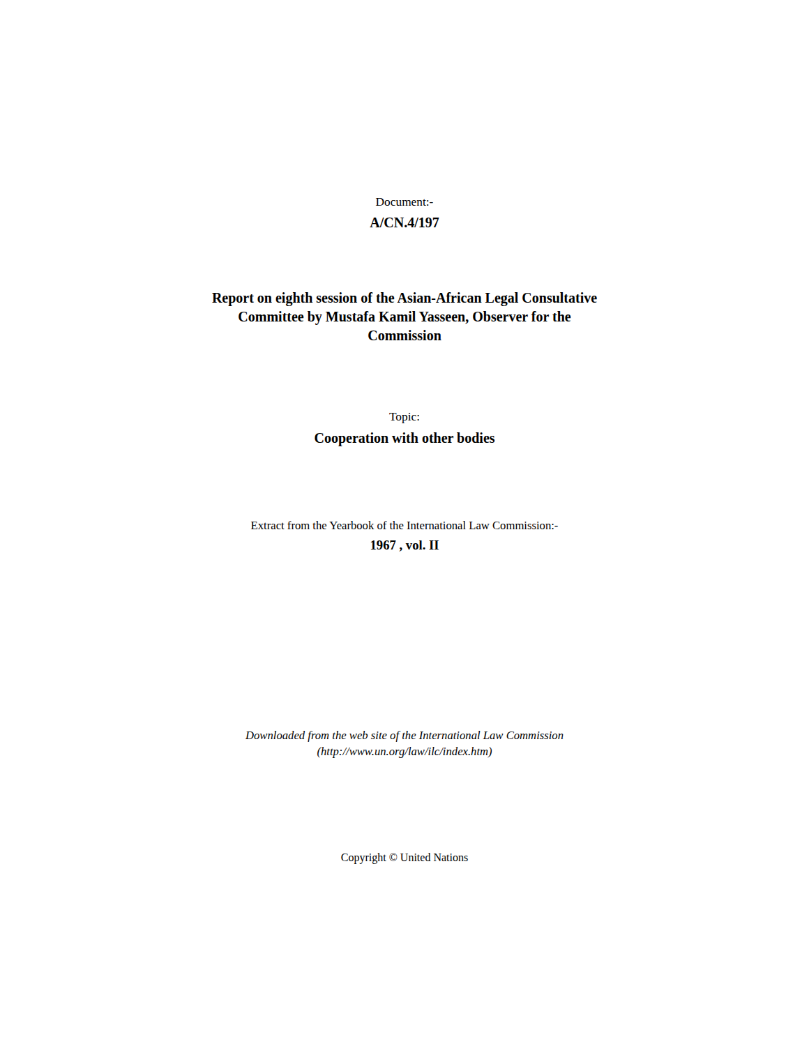Document:-
A/CN.4/197
Report on eighth session of the Asian-African Legal Consultative Committee by Mustafa Kamil Yasseen, Observer for the Commission
Topic:
Cooperation with other bodies
Extract from the Yearbook of the International Law Commission:-
1967 , vol. II
Downloaded from the web site of the International Law Commission
(http://www.un.org/law/ilc/index.htm)
Copyright © United Nations